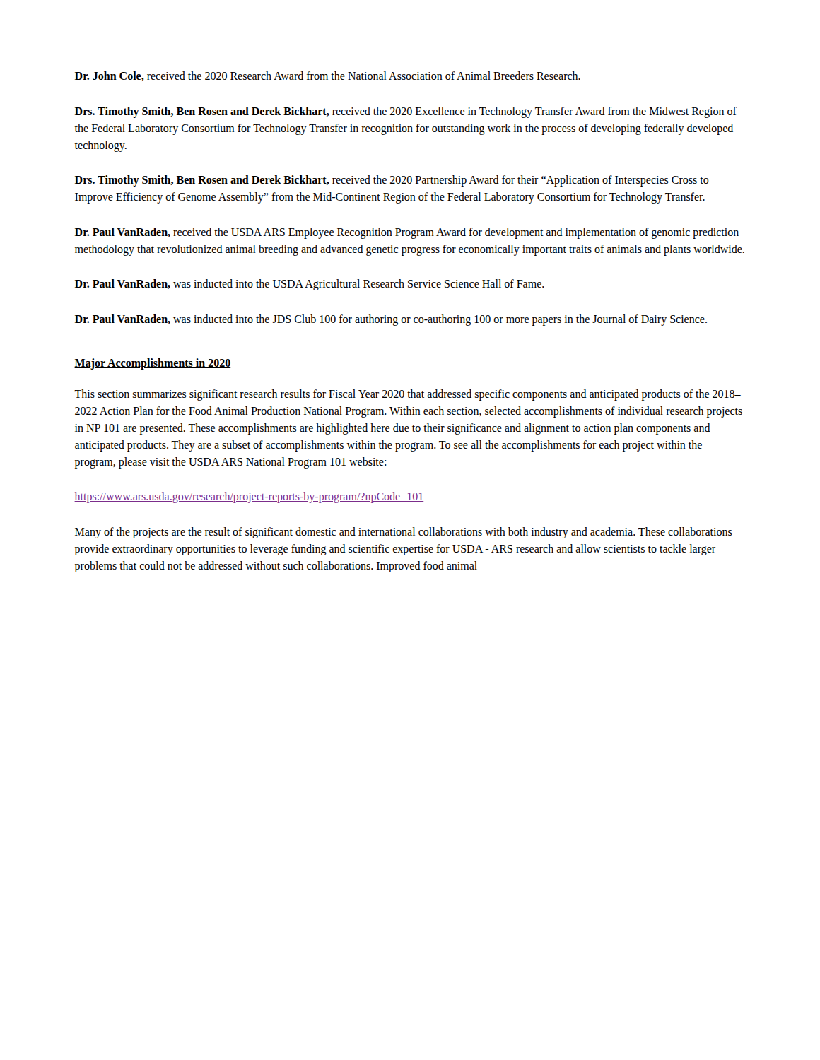Dr. John Cole, received the 2020 Research Award from the National Association of Animal Breeders Research.
Drs. Timothy Smith, Ben Rosen and Derek Bickhart, received the 2020 Excellence in Technology Transfer Award from the Midwest Region of the Federal Laboratory Consortium for Technology Transfer in recognition for outstanding work in the process of developing federally developed technology.
Drs. Timothy Smith, Ben Rosen and Derek Bickhart, received the 2020 Partnership Award for their “Application of Interspecies Cross to Improve Efficiency of Genome Assembly” from the Mid-Continent Region of the Federal Laboratory Consortium for Technology Transfer.
Dr. Paul VanRaden, received the USDA ARS Employee Recognition Program Award for development and implementation of genomic prediction methodology that revolutionized animal breeding and advanced genetic progress for economically important traits of animals and plants worldwide.
Dr. Paul VanRaden, was inducted into the USDA Agricultural Research Service Science Hall of Fame.
Dr. Paul VanRaden, was inducted into the JDS Club 100 for authoring or co-authoring 100 or more papers in the Journal of Dairy Science.
Major Accomplishments in 2020
This section summarizes significant research results for Fiscal Year 2020 that addressed specific components and anticipated products of the 2018– 2022 Action Plan for the Food Animal Production National Program. Within each section, selected accomplishments of individual research projects in NP 101 are presented. These accomplishments are highlighted here due to their significance and alignment to action plan components and anticipated products. They are a subset of accomplishments within the program. To see all the accomplishments for each project within the program, please visit the USDA ARS National Program 101 website:
https://www.ars.usda.gov/research/project-reports-by-program/?npCode=101
Many of the projects are the result of significant domestic and international collaborations with both industry and academia. These collaborations provide extraordinary opportunities to leverage funding and scientific expertise for USDA - ARS research and allow scientists to tackle larger problems that could not be addressed without such collaborations. Improved food animal